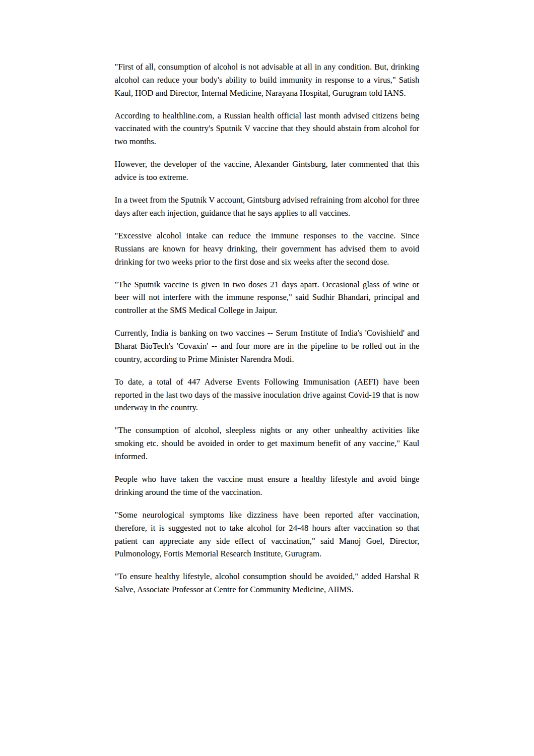"First of all, consumption of alcohol is not advisable at all in any condition. But, drinking alcohol can reduce your body's ability to build immunity in response to a virus," Satish Kaul, HOD and Director, Internal Medicine, Narayana Hospital, Gurugram told IANS.
According to healthline.com, a Russian health official last month advised citizens being vaccinated with the country's Sputnik V vaccine that they should abstain from alcohol for two months.
However, the developer of the vaccine, Alexander Gintsburg, later commented that this advice is too extreme.
In a tweet from the Sputnik V account, Gintsburg advised refraining from alcohol for three days after each injection, guidance that he says applies to all vaccines.
"Excessive alcohol intake can reduce the immune responses to the vaccine. Since Russians are known for heavy drinking, their government has advised them to avoid drinking for two weeks prior to the first dose and six weeks after the second dose.
"The Sputnik vaccine is given in two doses 21 days apart. Occasional glass of wine or beer will not interfere with the immune response," said Sudhir Bhandari, principal and controller at the SMS Medical College in Jaipur.
Currently, India is banking on two vaccines -- Serum Institute of India's 'Covishield' and Bharat BioTech's 'Covaxin' -- and four more are in the pipeline to be rolled out in the country, according to Prime Minister Narendra Modi.
To date, a total of 447 Adverse Events Following Immunisation (AEFI) have been reported in the last two days of the massive inoculation drive against Covid-19 that is now underway in the country.
"The consumption of alcohol, sleepless nights or any other unhealthy activities like smoking etc. should be avoided in order to get maximum benefit of any vaccine," Kaul informed.
People who have taken the vaccine must ensure a healthy lifestyle and avoid binge drinking around the time of the vaccination.
"Some neurological symptoms like dizziness have been reported after vaccination, therefore, it is suggested not to take alcohol for 24-48 hours after vaccination so that patient can appreciate any side effect of vaccination," said Manoj Goel, Director, Pulmonology, Fortis Memorial Research Institute, Gurugram.
"To ensure healthy lifestyle, alcohol consumption should be avoided," added Harshal R Salve, Associate Professor at Centre for Community Medicine, AIIMS.